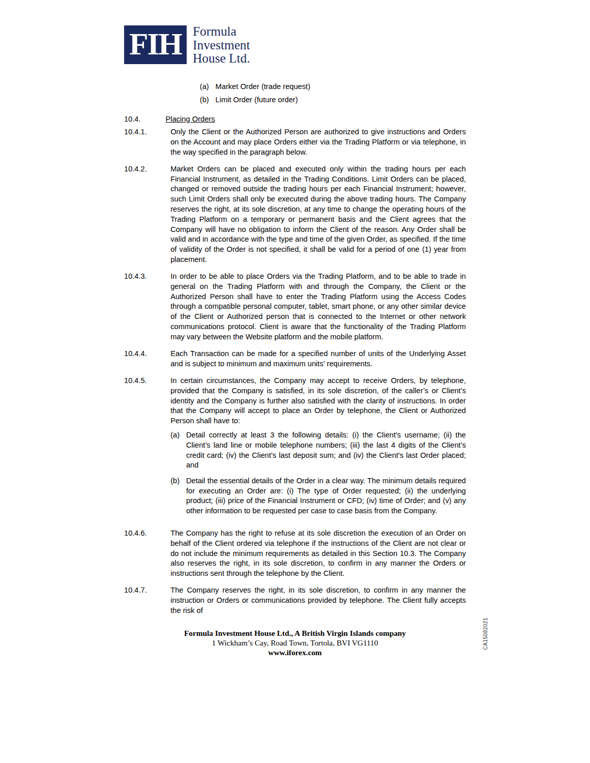FIH
Formula
Investment
House Ltd.
(a)
Market Order (trade request)
(b)
Limit Order (future order)
10.4.
Placing Orders
10.4.1.
Only the Client or the Authorized Person are authorized to give instructions and Orders on the Account and may place Orders either via the Trading Platform or via telephone, in the way specified in the paragraph below.
10.4.2.
Market Orders can be placed and executed only within the trading hours per each Financial Instrument, as detailed in the Trading Conditions. Limit Orders can be placed, changed or removed outside the trading hours per each Financial Instrument; however, such Limit Orders shall only be executed during the above trading hours. The Company reserves the right, at its sole discretion, at any time to change the operating hours of the Trading Platform on a temporary or permanent basis and the Client agrees that the Company will have no obligation to inform the Client of the reason. Any Order shall be valid and in accordance with the type and time of the given Order, as specified. If the time of validity of the Order is not specified, it shall be valid for a period of one (1) year from placement.
10.4.3.
In order to be able to place Orders via the Trading Platform, and to be able to trade in general on the Trading Platform with and through the Company, the Client or the Authorized Person shall have to enter the Trading Platform using the Access Codes through a compatible personal computer, tablet, smart phone, or any other similar device of the Client or Authorized person that is connected to the Internet or other network communications protocol. Client is aware that the functionality of the Trading Platform may vary between the Website platform and the mobile platform.
10.4.4.
Each Transaction can be made for a specified number of units of the Underlying Asset and is subject to minimum and maximum units’ requirements.
10.4.5.
In certain circumstances, the Company may accept to receive Orders, by telephone, provided that the Company is satisfied, in its sole discretion, of the caller’s or Client’s identity and the Company is further also satisfied with the clarity of instructions. In order that the Company will accept to place an Order by telephone, the Client or Authorized Person shall have to:
(a)
Detail correctly at least 3 the following details: (i) the Client's username; (ii) the Client’s land line or mobile telephone numbers; (iii) the last 4 digits of the Client’s credit card; (iv) the Client’s last deposit sum; and (iv) the Client’s last Order placed; and
(b)
Detail the essential details of the Order in a clear way. The minimum details required for executing an Order are: (i) The type of Order requested; (ii) the underlying product; (iii) price of the Financial Instrument or CFD; (iv) time of Order; and (v) any other information to be requested per case to case basis from the Company.
10.4.6.
The Company has the right to refuse at its sole discretion the execution of an Order on behalf of the Client ordered via telephone if the instructions of the Client are not clear or do not include the minimum requirements as detailed in this Section 10.3. The Company also reserves the right, in its sole discretion, to confirm in any manner the Orders or instructions sent through the telephone by the Client.
10.4.7.
The Company reserves the right, in its sole discretion, to confirm in any manner the instruction or Orders or communications provided by telephone. The Client fully accepts the risk of
Formula Investment House Ltd., A British Virgin Islands company
1 Wickham’s Cay, Road Town, Tortola, BVI VG1110
www.iforex.com
CA15082021